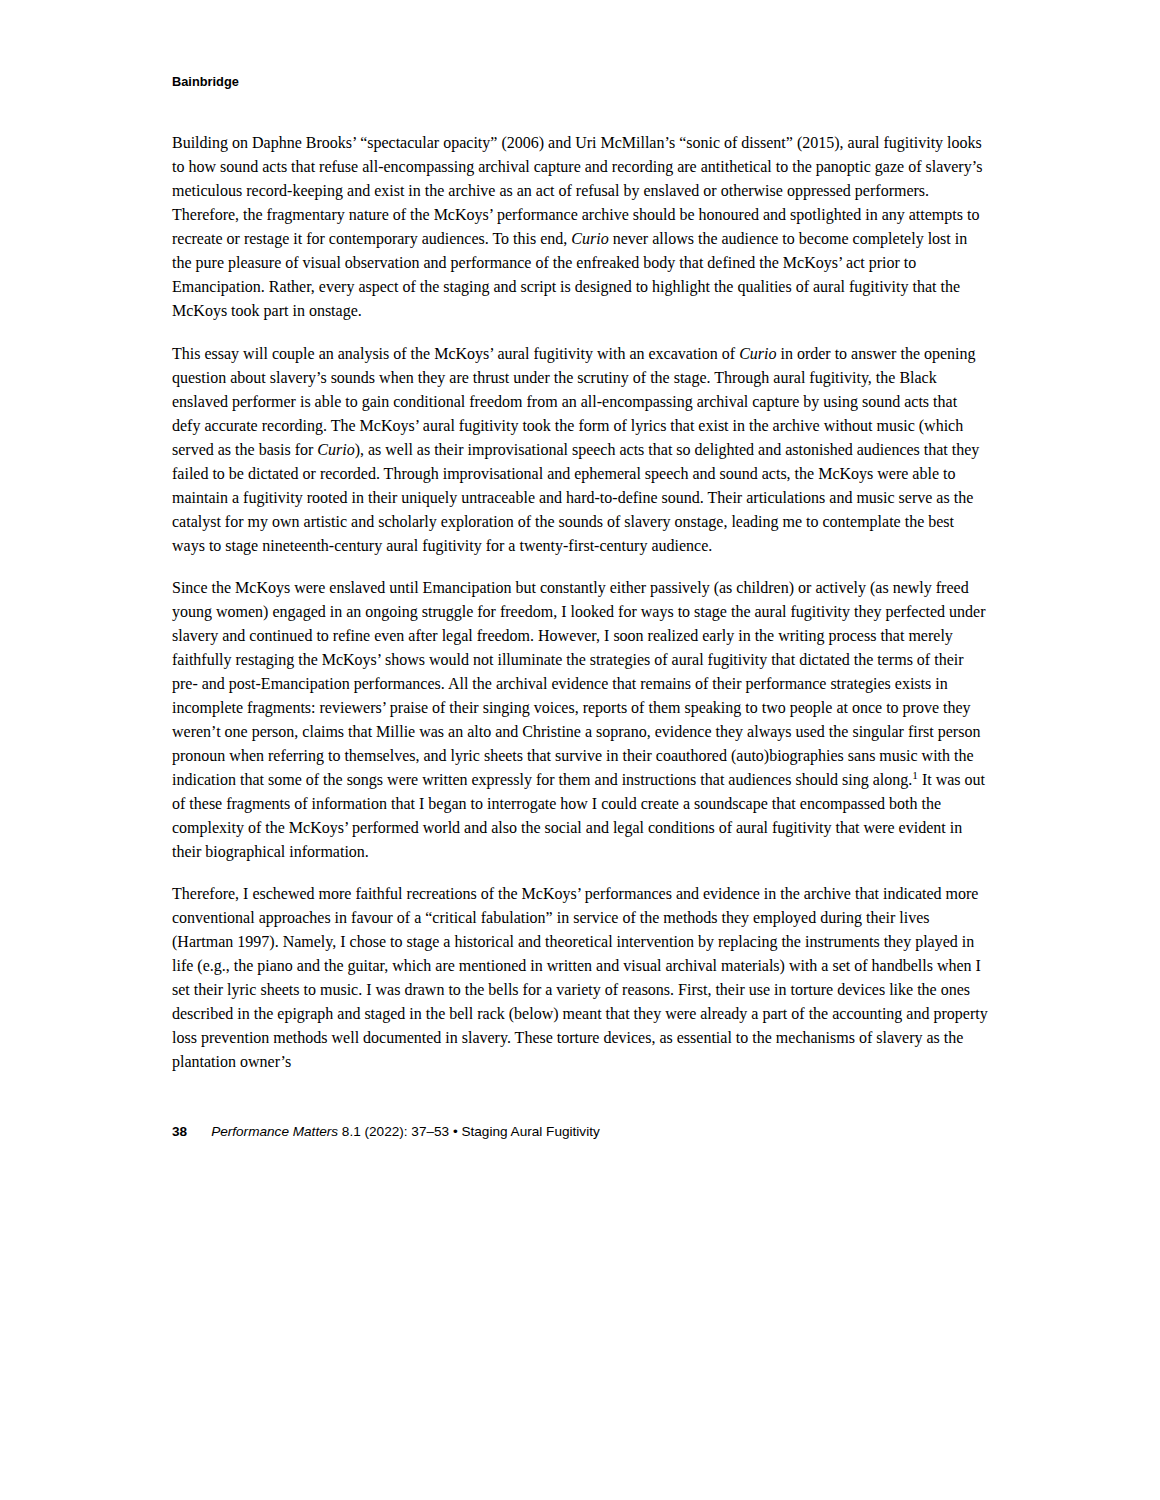Bainbridge
Building on Daphne Brooks’ “spectacular opacity” (2006) and Uri McMillan’s “sonic of dissent” (2015), aural fugitivity looks to how sound acts that refuse all-encompassing archival capture and recording are antithetical to the panoptic gaze of slavery’s meticulous record-keeping and exist in the archive as an act of refusal by enslaved or otherwise oppressed performers. Therefore, the fragmentary nature of the McKoys’ performance archive should be honoured and spotlighted in any attempts to recreate or restage it for contemporary audiences. To this end, Curio never allows the audience to become completely lost in the pure pleasure of visual observation and performance of the enfreaked body that defined the McKoys’ act prior to Emancipation. Rather, every aspect of the staging and script is designed to highlight the qualities of aural fugitivity that the McKoys took part in onstage.
This essay will couple an analysis of the McKoys’ aural fugitivity with an excavation of Curio in order to answer the opening question about slavery’s sounds when they are thrust under the scrutiny of the stage. Through aural fugitivity, the Black enslaved performer is able to gain conditional freedom from an all-encompassing archival capture by using sound acts that defy accurate recording. The McKoys’ aural fugitivity took the form of lyrics that exist in the archive without music (which served as the basis for Curio), as well as their improvisational speech acts that so delighted and astonished audiences that they failed to be dictated or recorded. Through improvisational and ephemeral speech and sound acts, the McKoys were able to maintain a fugitivity rooted in their uniquely untraceable and hard-to-define sound. Their articulations and music serve as the catalyst for my own artistic and scholarly exploration of the sounds of slavery onstage, leading me to contemplate the best ways to stage nineteenth-century aural fugitivity for a twenty-first-century audience.
Since the McKoys were enslaved until Emancipation but constantly either passively (as children) or actively (as newly freed young women) engaged in an ongoing struggle for freedom, I looked for ways to stage the aural fugitivity they perfected under slavery and continued to refine even after legal freedom. However, I soon realized early in the writing process that merely faithfully restaging the McKoys’ shows would not illuminate the strategies of aural fugitivity that dictated the terms of their pre- and post-Emancipation performances. All the archival evidence that remains of their performance strategies exists in incomplete fragments: reviewers’ praise of their singing voices, reports of them speaking to two people at once to prove they weren’t one person, claims that Millie was an alto and Christine a soprano, evidence they always used the singular first person pronoun when referring to themselves, and lyric sheets that survive in their coauthored (auto)biographies sans music with the indication that some of the songs were written expressly for them and instructions that audiences should sing along.1 It was out of these fragments of information that I began to interrogate how I could create a soundscape that encompassed both the complexity of the McKoys’ performed world and also the social and legal conditions of aural fugitivity that were evident in their biographical information.
Therefore, I eschewed more faithful recreations of the McKoys’ performances and evidence in the archive that indicated more conventional approaches in favour of a “critical fabulation” in service of the methods they employed during their lives (Hartman 1997). Namely, I chose to stage a historical and theoretical intervention by replacing the instruments they played in life (e.g., the piano and the guitar, which are mentioned in written and visual archival materials) with a set of handbells when I set their lyric sheets to music. I was drawn to the bells for a variety of reasons. First, their use in torture devices like the ones described in the epigraph and staged in the bell rack (below) meant that they were already a part of the accounting and property loss prevention methods well documented in slavery. These torture devices, as essential to the mechanisms of slavery as the plantation owner’s
38 Performance Matters 8.1 (2022): 37–53 • Staging Aural Fugitivity